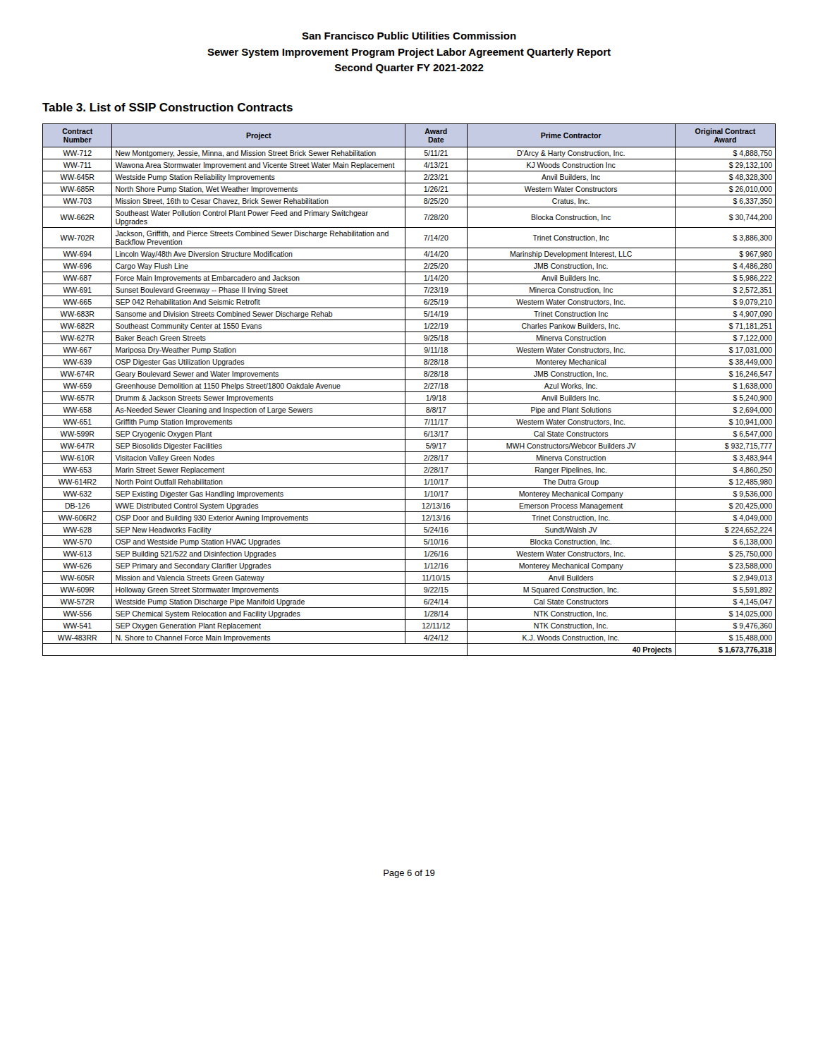San Francisco Public Utilities Commission
Sewer System Improvement Program Project Labor Agreement Quarterly Report
Second Quarter FY 2021-2022
Table 3. List of SSIP Construction Contracts
| Contract Number | Project | Award Date | Prime Contractor | Original Contract Award |
| --- | --- | --- | --- | --- |
| WW-712 | New Montgomery, Jessie, Minna, and Mission Street Brick Sewer Rehabilitation | 5/11/21 | D’Arcy & Harty Construction, Inc. | $ 4,888,750 |
| WW-711 | Wawona Area Stormwater Improvement and Vicente Street Water Main Replacement | 4/13/21 | KJ Woods Construction Inc | $ 29,132,100 |
| WW-645R | Westside Pump Station Reliability Improvements | 2/23/21 | Anvil Builders, Inc | $ 48,328,300 |
| WW-685R | North Shore Pump Station, Wet Weather Improvements | 1/26/21 | Western Water Constructors | $ 26,010,000 |
| WW-703 | Mission Street, 16th to Cesar Chavez, Brick Sewer Rehabilitation | 8/25/20 | Cratus, Inc. | $ 6,337,350 |
| WW-662R | Southeast Water Pollution Control Plant Power Feed and Primary Switchgear Upgrades | 7/28/20 | Blocka Construction, Inc | $ 30,744,200 |
| WW-702R | Jackson, Griffith, and Pierce Streets Combined Sewer Discharge Rehabilitation and Backflow Prevention | 7/14/20 | Trinet Construction, Inc | $ 3,886,300 |
| WW-694 | Lincoln Way/48th Ave Diversion Structure Modification | 4/14/20 | Marinship Development Interest, LLC | $ 967,980 |
| WW-696 | Cargo Way Flush Line | 2/25/20 | JMB Construction, Inc. | $ 4,486,280 |
| WW-687 | Force Main Improvements at Embarcadero and Jackson | 1/14/20 | Anvil Builders Inc. | $ 5,986,222 |
| WW-691 | Sunset Boulevard Greenway -- Phase II Irving Street | 7/23/19 | Minerca Construction, Inc | $ 2,572,351 |
| WW-665 | SEP 042 Rehabilitation And Seismic Retrofit | 6/25/19 | Western Water Constructors, Inc. | $ 9,079,210 |
| WW-683R | Sansome and Division Streets Combined Sewer Discharge Rehab | 5/14/19 | Trinet Construction Inc | $ 4,907,090 |
| WW-682R | Southeast Community Center at 1550 Evans | 1/22/19 | Charles Pankow Builders, Inc. | $ 71,181,251 |
| WW-627R | Baker Beach Green Streets | 9/25/18 | Minerva Construction | $ 7,122,000 |
| WW-667 | Mariposa Dry-Weather Pump Station | 9/11/18 | Western Water Constructors, Inc. | $ 17,031,000 |
| WW-639 | OSP Digester Gas Utilization Upgrades | 8/28/18 | Monterey Mechanical | $ 38,449,000 |
| WW-674R | Geary Boulevard Sewer and Water Improvements | 8/28/18 | JMB Construction, Inc. | $ 16,246,547 |
| WW-659 | Greenhouse Demolition at 1150 Phelps Street/1800 Oakdale Avenue | 2/27/18 | Azul Works, Inc. | $ 1,638,000 |
| WW-657R | Drumm & Jackson Streets Sewer Improvements | 1/9/18 | Anvil Builders Inc. | $ 5,240,900 |
| WW-658 | As-Needed Sewer Cleaning and Inspection of Large Sewers | 8/8/17 | Pipe and Plant Solutions | $ 2,694,000 |
| WW-651 | Griffith Pump Station Improvements | 7/11/17 | Western Water Constructors, Inc. | $ 10,941,000 |
| WW-599R | SEP Cryogenic Oxygen Plant | 6/13/17 | Cal State Constructors | $ 6,547,000 |
| WW-647R | SEP Biosolids Digester Facilities | 5/9/17 | MWH Constructors/Webcor Builders JV | $ 932,715,777 |
| WW-610R | Visitacion Valley Green Nodes | 2/28/17 | Minerva Construction | $ 3,483,944 |
| WW-653 | Marin Street Sewer Replacement | 2/28/17 | Ranger Pipelines, Inc. | $ 4,860,250 |
| WW-614R2 | North Point Outfall Rehabilitation | 1/10/17 | The Dutra Group | $ 12,485,980 |
| WW-632 | SEP Existing Digester Gas Handling Improvements | 1/10/17 | Monterey Mechanical Company | $ 9,536,000 |
| DB-126 | WWE Distributed Control System Upgrades | 12/13/16 | Emerson Process Management | $ 20,425,000 |
| WW-606R2 | OSP Door and Building 930 Exterior Awning Improvements | 12/13/16 | Trinet Construction, Inc. | $ 4,049,000 |
| WW-628 | SEP New Headworks Facility | 5/24/16 | Sundt/Walsh JV | $ 224,652,224 |
| WW-570 | OSP and Westside Pump Station HVAC Upgrades | 5/10/16 | Blocka Construction, Inc. | $ 6,138,000 |
| WW-613 | SEP Building 521/522 and Disinfection Upgrades | 1/26/16 | Western Water Constructors, Inc. | $ 25,750,000 |
| WW-626 | SEP Primary and Secondary Clarifier Upgrades | 1/12/16 | Monterey Mechanical Company | $ 23,588,000 |
| WW-605R | Mission and Valencia Streets Green Gateway | 11/10/15 | Anvil Builders | $ 2,949,013 |
| WW-609R | Holloway Green Street Stormwater Improvements | 9/22/15 | M Squared Construction, Inc. | $ 5,591,892 |
| WW-572R | Westside Pump Station Discharge Pipe Manifold Upgrade | 6/24/14 | Cal State Constructors | $ 4,145,047 |
| WW-556 | SEP Chemical System Relocation and Facility Upgrades | 1/28/14 | NTK Construction, Inc. | $ 14,025,000 |
| WW-541 | SEP Oxygen Generation Plant Replacement | 12/11/12 | NTK Construction, Inc. | $ 9,476,360 |
| WW-483RR | N. Shore to Channel Force Main Improvements | 4/24/12 | K.J. Woods Construction, Inc. | $ 15,488,000 |
| | 40 Projects | $ 1,673,776,318 |
Page 6 of 19